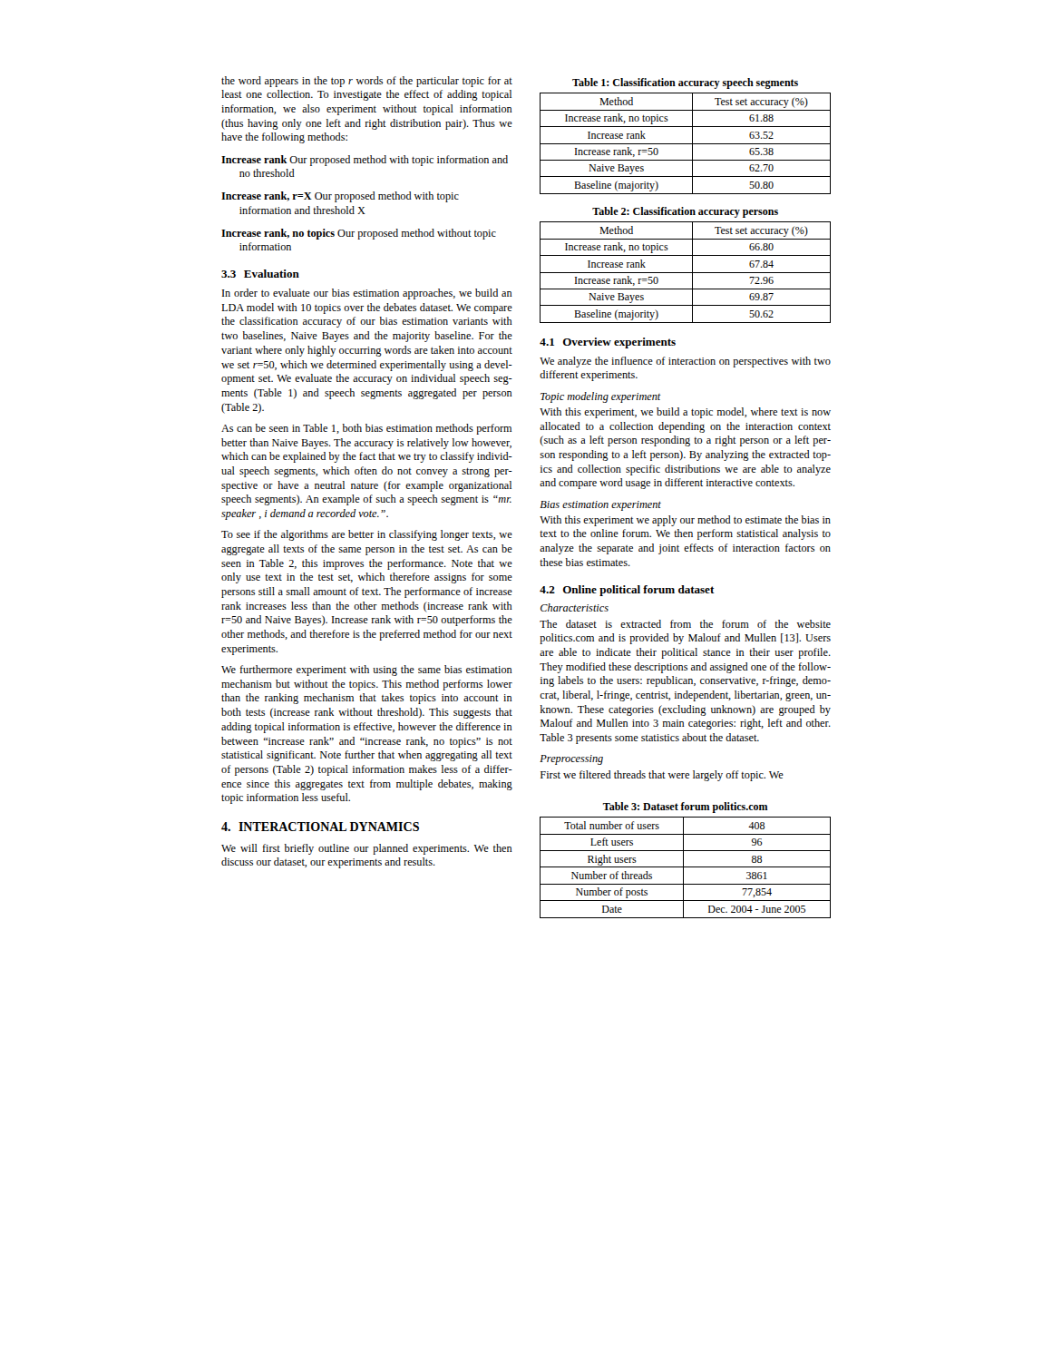the word appears in the top r words of the particular topic for at least one collection. To investigate the effect of adding topical information, we also experiment without topical information (thus having only one left and right distribution pair). Thus we have the following methods:
Increase rank Our proposed method with topic information and no threshold
Increase rank, r=X Our proposed method with topic information and threshold X
Increase rank, no topics Our proposed method without topic information
3.3 Evaluation
In order to evaluate our bias estimation approaches, we build an LDA model with 10 topics over the debates dataset. We compare the classification accuracy of our bias estimation variants with two baselines, Naive Bayes and the majority baseline. For the variant where only highly occurring words are taken into account we set r=50, which we determined experimentally using a development set. We evaluate the accuracy on individual speech segments (Table 1) and speech segments aggregated per person (Table 2).
As can be seen in Table 1, both bias estimation methods perform better than Naive Bayes. The accuracy is relatively low however, which can be explained by the fact that we try to classify individual speech segments, which often do not convey a strong perspective or have a neutral nature (for example organizational speech segments). An example of such a speech segment is “mr. speaker , i demand a recorded vote.”.
To see if the algorithms are better in classifying longer texts, we aggregate all texts of the same person in the test set. As can be seen in Table 2, this improves the performance. Note that we only use text in the test set, which therefore assigns for some persons still a small amount of text. The performance of increase rank increases less than the other methods (increase rank with r=50 and Naive Bayes). Increase rank with r=50 outperforms the other methods, and therefore is the preferred method for our next experiments.
We furthermore experiment with using the same bias estimation mechanism but without the topics. This method performs lower than the ranking mechanism that takes topics into account in both tests (increase rank without threshold). This suggests that adding topical information is effective, however the difference in between “increase rank” and “increase rank, no topics” is not statistical significant. Note further that when aggregating all text of persons (Table 2) topical information makes less of a difference since this aggregates text from multiple debates, making topic information less useful.
4. INTERACTIONAL DYNAMICS
We will first briefly outline our planned experiments. We then discuss our dataset, our experiments and results.
Table 1: Classification accuracy speech segments
| Method | Test set accuracy (%) |
| Increase rank, no topics | 61.88 |
| Increase rank | 63.52 |
| Increase rank, r=50 | 65.38 |
| Naive Bayes | 62.70 |
| Baseline (majority) | 50.80 |
Table 2: Classification accuracy persons
| Method | Test set accuracy (%) |
| Increase rank, no topics | 66.80 |
| Increase rank | 67.84 |
| Increase rank, r=50 | 72.96 |
| Naive Bayes | 69.87 |
| Baseline (majority) | 50.62 |
4.1 Overview experiments
We analyze the influence of interaction on perspectives with two different experiments.
Topic modeling experiment
With this experiment, we build a topic model, where text is now allocated to a collection depending on the interaction context (such as a left person responding to a right person or a left person responding to a left person). By analyzing the extracted topics and collection specific distributions we are able to analyze and compare word usage in different interactive contexts.
Bias estimation experiment
With this experiment we apply our method to estimate the bias in text to the online forum. We then perform statistical analysis to analyze the separate and joint effects of interaction factors on these bias estimates.
4.2 Online political forum dataset
Characteristics
The dataset is extracted from the forum of the website politics.com and is provided by Malouf and Mullen [13]. Users are able to indicate their political stance in their user profile. They modified these descriptions and assigned one of the following labels to the users: republican, conservative, r-fringe, democrat, liberal, l-fringe, centrist, independent, libertarian, green, unknown. These categories (excluding unknown) are grouped by Malouf and Mullen into 3 main categories: right, left and other. Table 3 presents some statistics about the dataset.
Preprocessing
First we filtered threads that were largely off topic. We
Table 3: Dataset forum politics.com
| Total number of users | 408 |
| Left users | 96 |
| Right users | 88 |
| Number of threads | 3861 |
| Number of posts | 77,854 |
| Date | Dec. 2004 - June 2005 |